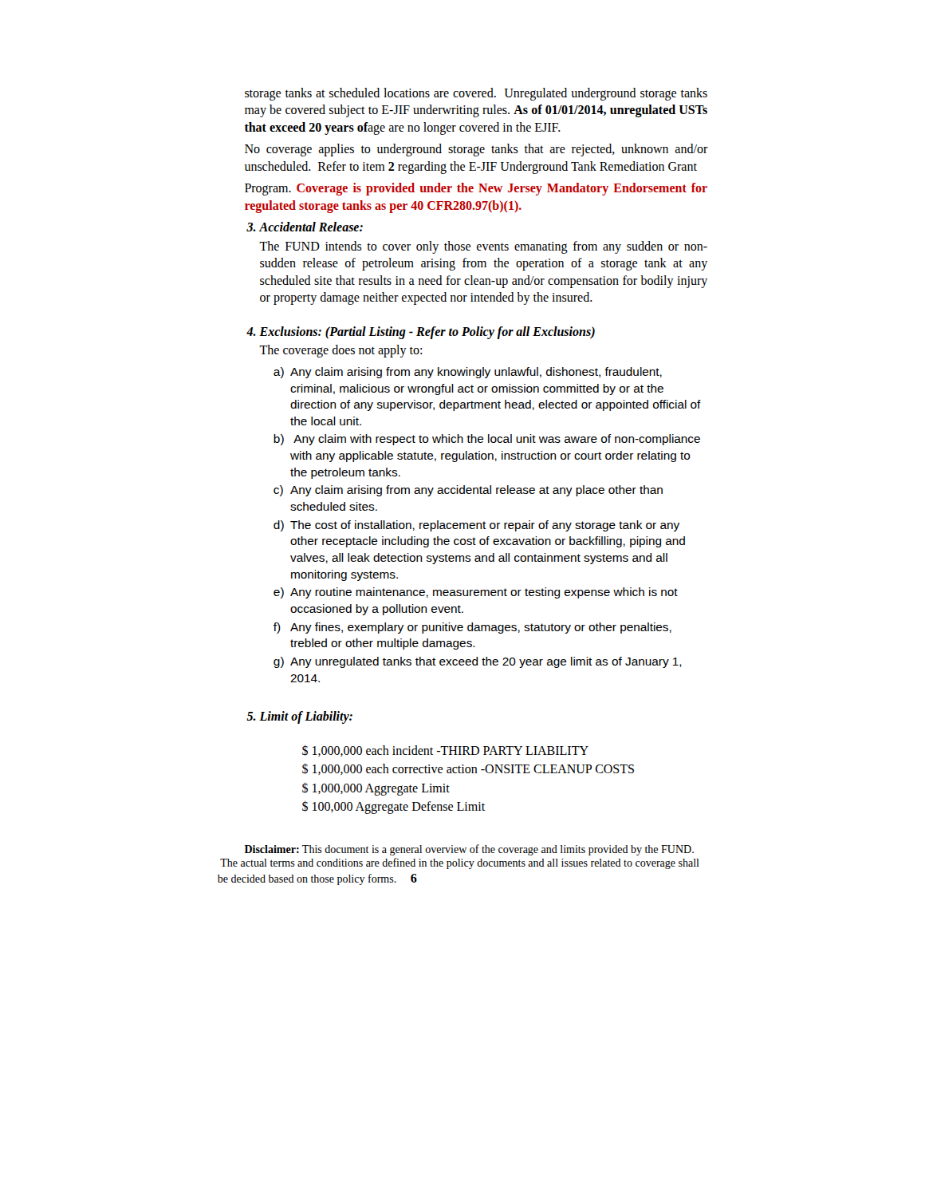storage tanks at scheduled locations are covered. Unregulated underground storage tanks may be covered subject to E-JIF underwriting rules. As of 01/01/2014, unregulated USTs that exceed 20 years ofage are no longer covered in the EJIF.
No coverage applies to underground storage tanks that are rejected, unknown and/or unscheduled. Refer to item 2 regarding the E-JIF Underground Tank Remediation Grant
Program. Coverage is provided under the New Jersey Mandatory Endorsement for regulated storage tanks as per 40 CFR280.97(b)(1).
Accidental Release:
The FUND intends to cover only those events emanating from any sudden or non-sudden release of petroleum arising from the operation of a storage tank at any scheduled site that results in a need for clean-up and/or compensation for bodily injury or property damage neither expected nor intended by the insured.
Exclusions: (Partial Listing - Refer to Policy for all Exclusions)
The coverage does not apply to:
a) Any claim arising from any knowingly unlawful, dishonest, fraudulent, criminal, malicious or wrongful act or omission committed by or at the direction of any supervisor, department head, elected or appointed official of the local unit.
b) Any claim with respect to which the local unit was aware of non-compliance with any applicable statute, regulation, instruction or court order relating to the petroleum tanks.
c) Any claim arising from any accidental release at any place other than scheduled sites.
d) The cost of installation, replacement or repair of any storage tank or any other receptacle including the cost of excavation or backfilling, piping and valves, all leak detection systems and all containment systems and all monitoring systems.
e) Any routine maintenance, measurement or testing expense which is not occasioned by a pollution event.
f) Any fines, exemplary or punitive damages, statutory or other penalties, trebled or other multiple damages.
g) Any unregulated tanks that exceed the 20 year age limit as of January 1, 2014.
Limit of Liability:
$ 1,000,000 each incident -THIRD PARTY LIABILITY
$ 1,000,000 each corrective action -ONSITE CLEANUP COSTS
$ 1,000,000 Aggregate Limit
$ 100,000 Aggregate Defense Limit
Disclaimer: This document is a general overview of the coverage and limits provided by the FUND. The actual terms and conditions are defined in the policy documents and all issues related to coverage shall be decided based on those policy forms. 6